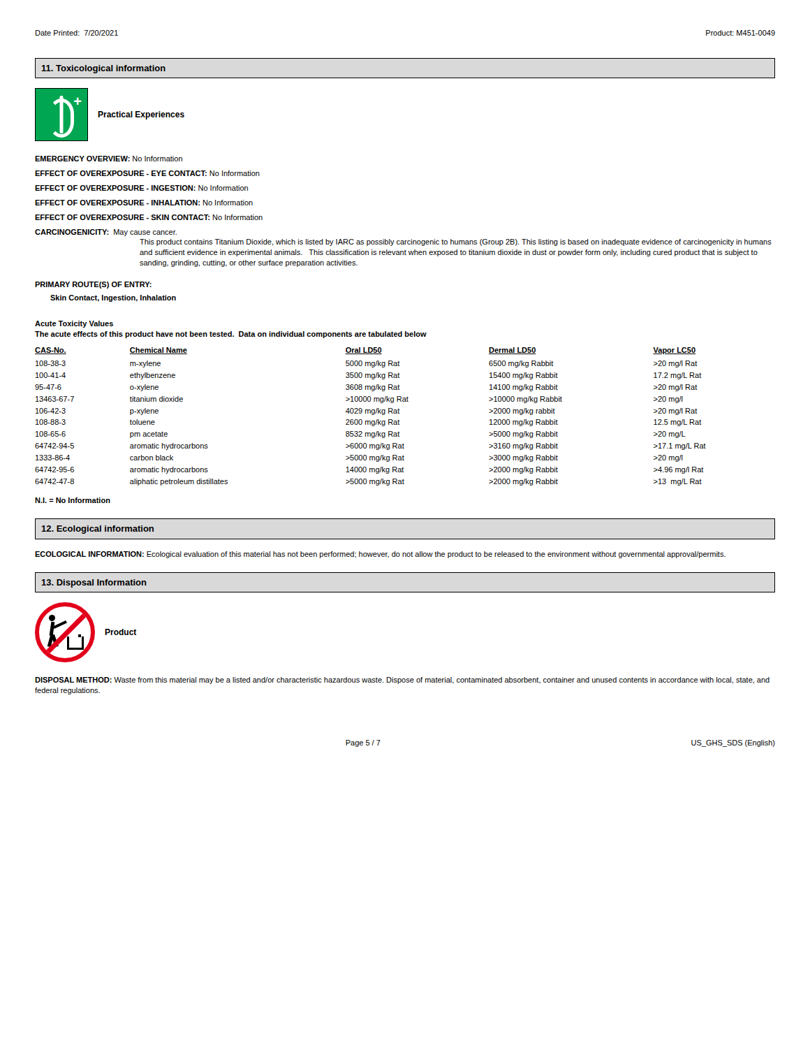Date Printed: 7/20/2021
Product: M451-0049
11. Toxicological information
+
Practical Experiences
EMERGENCY OVERVIEW: No Information
EFFECT OF OVEREXPOSURE - EYE CONTACT: No Information
EFFECT OF OVEREXPOSURE - INGESTION: No Information
EFFECT OF OVEREXPOSURE - INHALATION: No Information
EFFECT OF OVEREXPOSURE - SKIN CONTACT: No Information
CARCINOGENICITY:
May cause cancer.
This product contains Titanium Dioxide, which is listed by IARC as possibly carcinogenic to humans (Group 2B). This listing is based on inadequate evidence of carcinogenicity in humans and sufficient evidence in experimental animals. This classification is relevant when exposed to titanium dioxide in dust or powder form only, including cured product that is subject to sanding, grinding, cutting, or other surface preparation activities.
PRIMARY ROUTE(S) OF ENTRY:
Skin Contact, Ingestion, Inhalation
Acute Toxicity Values
The acute effects of this product have not been tested. Data on individual components are tabulated below
| CAS-No. | Chemical Name | Oral LD50 | Dermal LD50 | Vapor LC50 |
| --- | --- | --- | --- | --- |
| 108-38-3 | m-xylene | 5000 mg/kg Rat | 6500 mg/kg Rabbit | >20 mg/l Rat |
| 100-41-4 | ethylbenzene | 3500 mg/kg Rat | 15400 mg/kg Rabbit | 17.2 mg/L Rat |
| 95-47-6 | o-xylene | 3608 mg/kg Rat | 14100 mg/kg Rabbit | >20 mg/l Rat |
| 13463-67-7 | titanium dioxide | >10000 mg/kg Rat | >10000 mg/kg Rabbit | >20 mg/l |
| 106-42-3 | p-xylene | 4029 mg/kg Rat | >2000 mg/kg rabbit | >20 mg/l Rat |
| 108-88-3 | toluene | 2600 mg/kg Rat | 12000 mg/kg Rabbit | 12.5 mg/L Rat |
| 108-65-6 | pm acetate | 8532 mg/kg Rat | >5000 mg/kg Rabbit | >20 mg/L |
| 64742-94-5 | aromatic hydrocarbons | >6000 mg/kg Rat | >3160 mg/kg Rabbit | >17.1 mg/L Rat |
| 1333-86-4 | carbon black | >5000 mg/kg Rat | >3000 mg/kg Rabbit | >20 mg/l |
| 64742-95-6 | aromatic hydrocarbons | 14000 mg/kg Rat | >2000 mg/kg Rabbit | >4.96 mg/l Rat |
| 64742-47-8 | aliphatic petroleum distillates | >5000 mg/kg Rat | >2000 mg/kg Rabbit | >13 mg/L Rat |
N.I. = No Information
12. Ecological information
ECOLOGICAL INFORMATION: Ecological evaluation of this material has not been performed; however, do not allow the product to be released to the environment without governmental approval/permits.
13. Disposal Information
Product
DISPOSAL METHOD: Waste from this material may be a listed and/or characteristic hazardous waste. Dispose of material, contaminated absorbent, container and unused contents in accordance with local, state, and federal regulations.
Page 5 / 7
US_GHS_SDS (English)